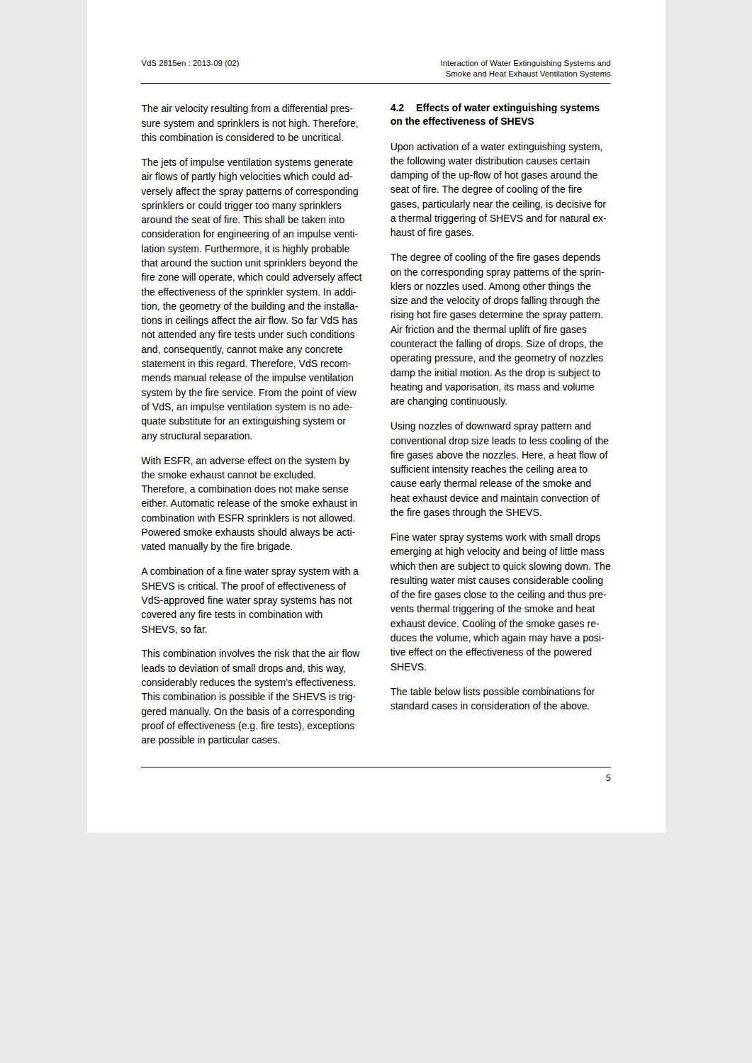VdS 2815en : 2013-09 (02)
Interaction of Water Extinguishing Systems and
Smoke and Heat Exhaust Ventilation Systems
The air velocity resulting from a differential pressure system and sprinklers is not high. Therefore, this combination is considered to be uncritical.
The jets of impulse ventilation systems generate air flows of partly high velocities which could adversely affect the spray patterns of corresponding sprinklers or could trigger too many sprinklers around the seat of fire. This shall be taken into consideration for engineering of an impulse ventilation system. Furthermore, it is highly probable that around the suction unit sprinklers beyond the fire zone will operate, which could adversely affect the effectiveness of the sprinkler system. In addition, the geometry of the building and the installations in ceilings affect the air flow. So far VdS has not attended any fire tests under such conditions and, consequently, cannot make any concrete statement in this regard. Therefore, VdS recommends manual release of the impulse ventilation system by the fire service. From the point of view of VdS, an impulse ventilation system is no adequate substitute for an extinguishing system or any structural separation.
With ESFR, an adverse effect on the system by the smoke exhaust cannot be excluded. Therefore, a combination does not make sense either. Automatic release of the smoke exhaust in combination with ESFR sprinklers is not allowed. Powered smoke exhausts should always be activated manually by the fire brigade.
A combination of a fine water spray system with a SHEVS is critical. The proof of effectiveness of VdS-approved fine water spray systems has not covered any fire tests in combination with SHEVS, so far.
This combination involves the risk that the air flow leads to deviation of small drops and, this way, considerably reduces the system's effectiveness. This combination is possible if the SHEVS is triggered manually. On the basis of a corresponding proof of effectiveness (e.g. fire tests), exceptions are possible in particular cases.
4.2 Effects of water extinguishing systems on the effectiveness of SHEVS
Upon activation of a water extinguishing system, the following water distribution causes certain damping of the up-flow of hot gases around the seat of fire. The degree of cooling of the fire gases, particularly near the ceiling, is decisive for a thermal triggering of SHEVS and for natural exhaust of fire gases.
The degree of cooling of the fire gases depends on the corresponding spray patterns of the sprinklers or nozzles used. Among other things the size and the velocity of drops falling through the rising hot fire gases determine the spray pattern. Air friction and the thermal uplift of fire gases counteract the falling of drops. Size of drops, the operating pressure, and the geometry of nozzles damp the initial motion. As the drop is subject to heating and vaporisation, its mass and volume are changing continuously.
Using nozzles of downward spray pattern and conventional drop size leads to less cooling of the fire gases above the nozzles. Here, a heat flow of sufficient intensity reaches the ceiling area to cause early thermal release of the smoke and heat exhaust device and maintain convection of the fire gases through the SHEVS.
Fine water spray systems work with small drops emerging at high velocity and being of little mass which then are subject to quick slowing down. The resulting water mist causes considerable cooling of the fire gases close to the ceiling and thus prevents thermal triggering of the smoke and heat exhaust device. Cooling of the smoke gases reduces the volume, which again may have a positive effect on the effectiveness of the powered SHEVS.
The table below lists possible combinations for standard cases in consideration of the above.
5